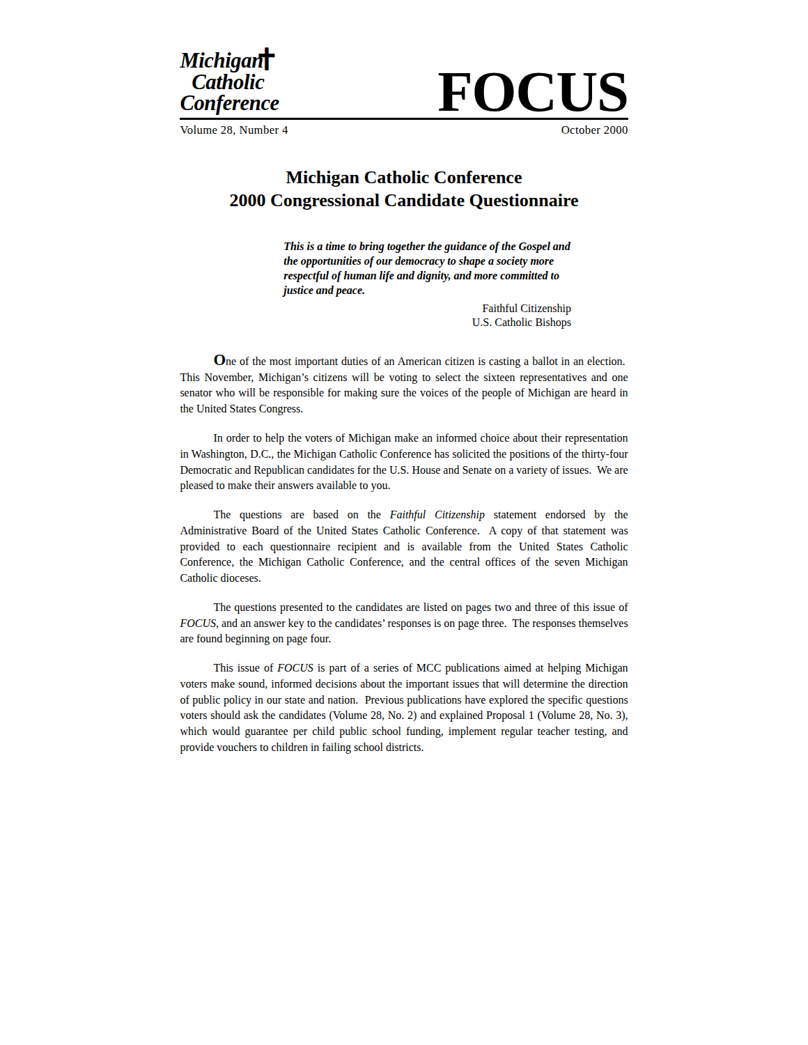✝ Michigan Catholic Conference
FOCUS
Volume 28, Number 4 October 2000
Michigan Catholic Conference
2000 Congressional Candidate Questionnaire
This is a time to bring together the guidance of the Gospel and the opportunities of our democracy to shape a society more respectful of human life and dignity, and more committed to justice and peace.
Faithful Citizenship
U.S. Catholic Bishops
One of the most important duties of an American citizen is casting a ballot in an election. This November, Michigan’s citizens will be voting to select the sixteen representatives and one senator who will be responsible for making sure the voices of the people of Michigan are heard in the United States Congress.
In order to help the voters of Michigan make an informed choice about their representation in Washington, D.C., the Michigan Catholic Conference has solicited the positions of the thirty-four Democratic and Republican candidates for the U.S. House and Senate on a variety of issues. We are pleased to make their answers available to you.
The questions are based on the Faithful Citizenship statement endorsed by the Administrative Board of the United States Catholic Conference. A copy of that statement was provided to each questionnaire recipient and is available from the United States Catholic Conference, the Michigan Catholic Conference, and the central offices of the seven Michigan Catholic dioceses.
The questions presented to the candidates are listed on pages two and three of this issue of FOCUS, and an answer key to the candidates’ responses is on page three. The responses themselves are found beginning on page four.
This issue of FOCUS is part of a series of MCC publications aimed at helping Michigan voters make sound, informed decisions about the important issues that will determine the direction of public policy in our state and nation. Previous publications have explored the specific questions voters should ask the candidates (Volume 28, No. 2) and explained Proposal 1 (Volume 28, No. 3), which would guarantee per child public school funding, implement regular teacher testing, and provide vouchers to children in failing school districts.